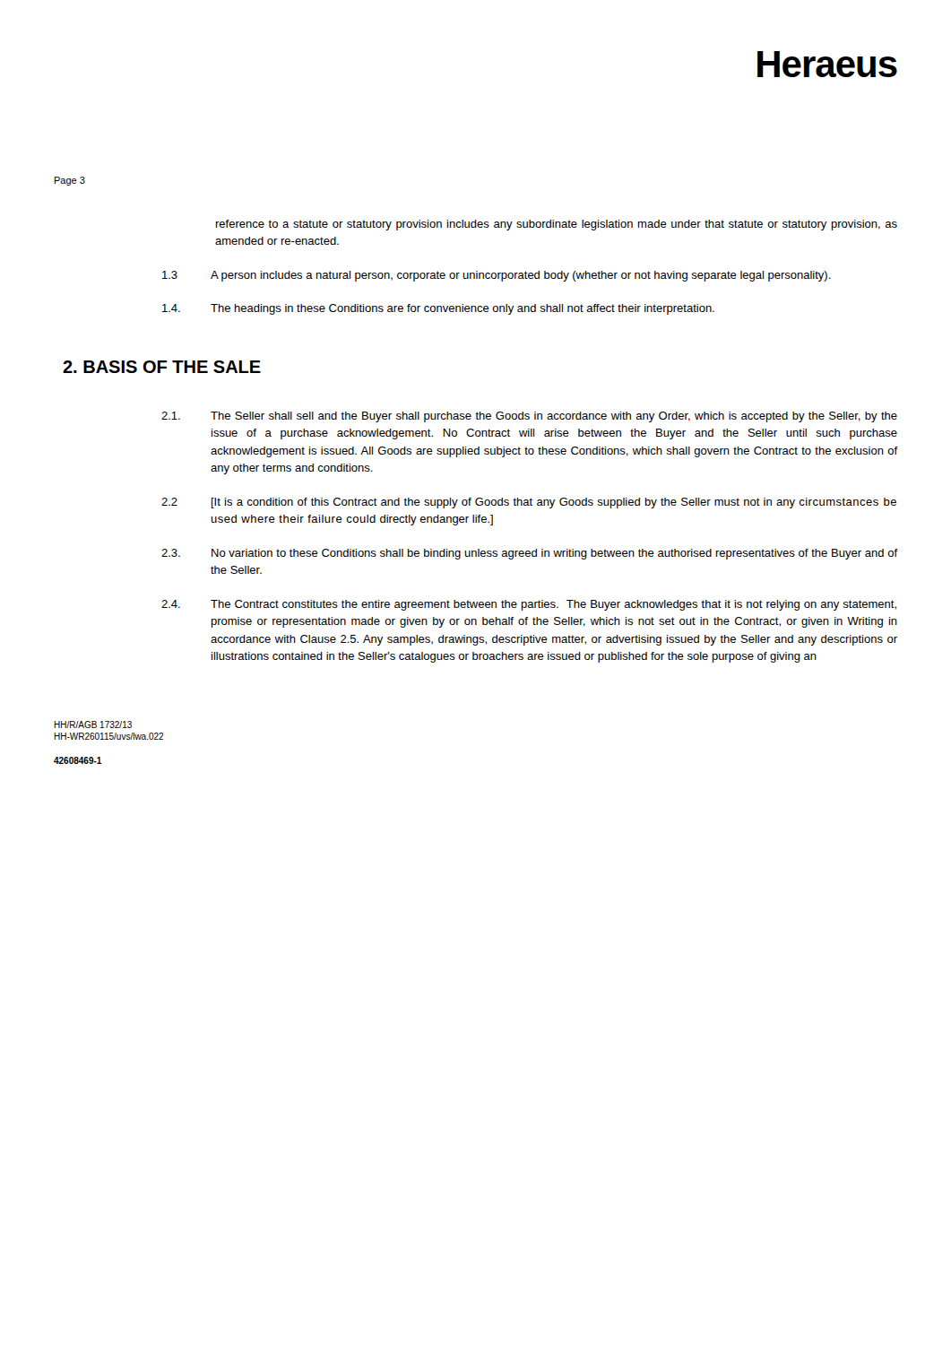Heraeus
Page 3
reference to a statute or statutory provision includes any subordinate legislation made under that statute or statutory provision, as amended or re-enacted.
1.3
A person includes a natural person, corporate or unincorporated body (whether or not having separate legal personality).
1.4.
The headings in these Conditions are for convenience only and shall not affect their interpretation.
2. BASIS OF THE SALE
2.1.
The Seller shall sell and the Buyer shall purchase the Goods in accordance with any Order, which is accepted by the Seller, by the issue of a purchase acknowledgement. No Contract will arise between the Buyer and the Seller until such purchase acknowledgement is issued. All Goods are supplied subject to these Conditions, which shall govern the Contract to the exclusion of any other terms and conditions.
2.2
[It is a condition of this Contract and the supply of Goods that any Goods supplied by the Seller must not in any circumstances be used where their failure could directly endanger life.]
2.3.
No variation to these Conditions shall be binding unless agreed in writing between the authorised representatives of the Buyer and of the Seller.
2.4.
The Contract constitutes the entire agreement between the parties. The Buyer acknowledges that it is not relying on any statement, promise or representation made or given by or on behalf of the Seller, which is not set out in the Contract, or given in Writing in accordance with Clause 2.5. Any samples, drawings, descriptive matter, or advertising issued by the Seller and any descriptions or illustrations contained in the Seller's catalogues or broachers are issued or published for the sole purpose of giving an
HH/R/AGB 1732/13
HH-WR260115/uvs/lwa.022
42608469-1